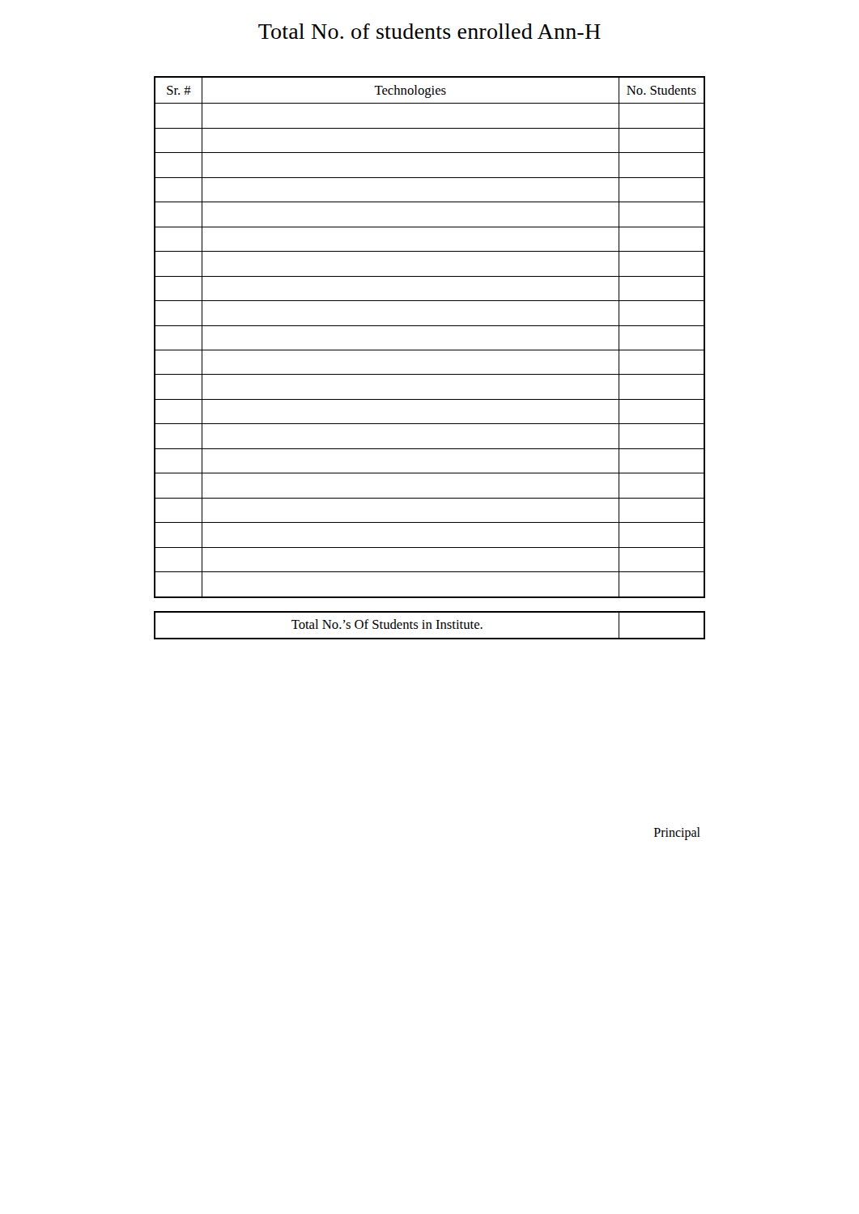Total No. of students enrolled Ann-H
| Sr. # | Technologies | No. Students |
| --- | --- | --- |
| Total No.’s Of Students in Institute. | |
Principal